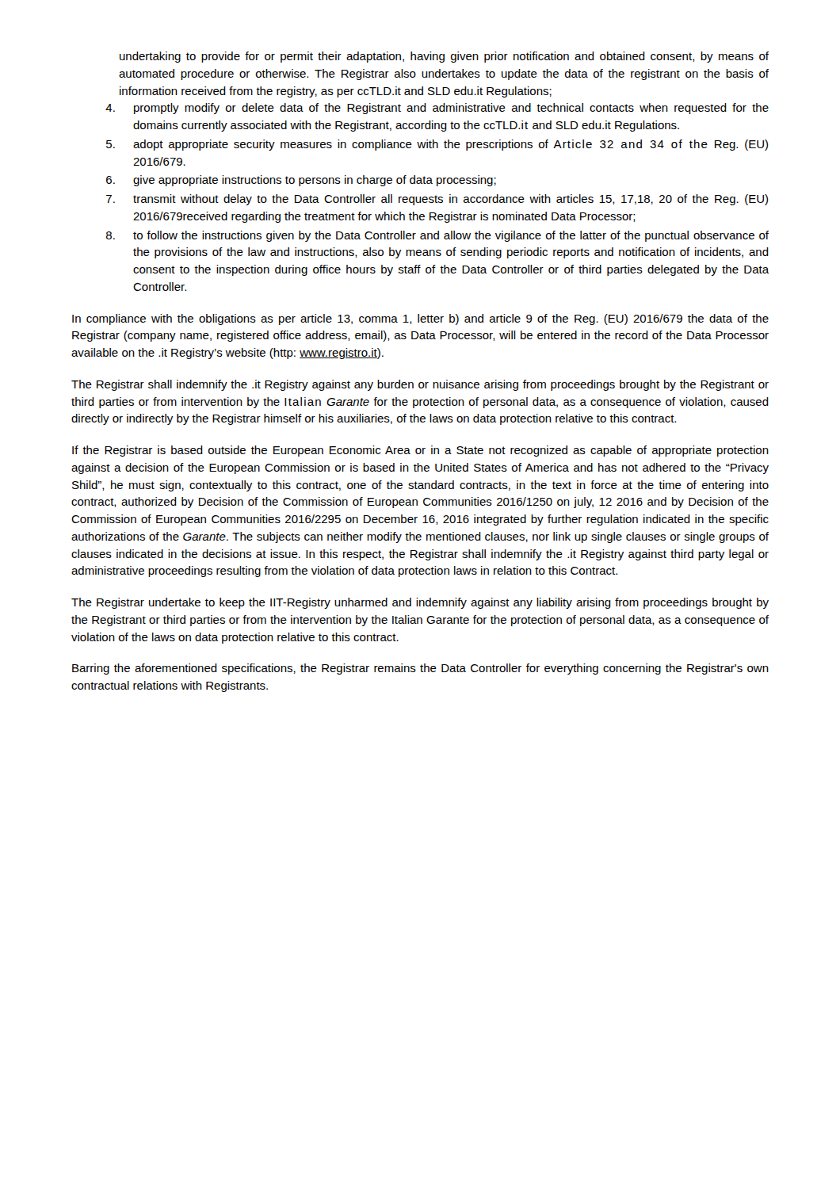undertaking to provide for or permit their adaptation, having given prior notification and obtained consent, by means of automated procedure or otherwise. The Registrar also undertakes to update the data of the registrant on the basis of information received from the registry, as per ccTLD.it and SLD edu.it Regulations;
promptly modify or delete data of the Registrant and administrative and technical contacts when requested for the domains currently associated with the Registrant, according to the ccTLD.it and SLD edu.it Regulations.
adopt appropriate security measures in compliance with the prescriptions of Article 32 and 34 of the Reg. (EU) 2016/679.
give appropriate instructions to persons in charge of data processing;
transmit without delay to the Data Controller all requests in accordance with articles 15, 17,18, 20 of the Reg. (EU) 2016/679received regarding the treatment for which the Registrar is nominated Data Processor;
to follow the instructions given by the Data Controller and allow the vigilance of the latter of the punctual observance of the provisions of the law and instructions, also by means of sending periodic reports and notification of incidents, and consent to the inspection during office hours by staff of the Data Controller or of third parties delegated by the Data Controller.
In compliance with the obligations as per article 13, comma 1, letter b) and article 9 of the Reg. (EU) 2016/679 the data of the Registrar (company name, registered office address, email), as Data Processor, will be entered in the record of the Data Processor available on the .it Registry’s website (http: www.registro.it).
The Registrar shall indemnify the .it Registry against any burden or nuisance arising from proceedings brought by the Registrant or third parties or from intervention by the Italian Garante for the protection of personal data, as a consequence of violation, caused directly or indirectly by the Registrar himself or his auxiliaries, of the laws on data protection relative to this contract.
If the Registrar is based outside the European Economic Area or in a State not recognized as capable of appropriate protection against a decision of the European Commission or is based in the United States of America and has not adhered to the “Privacy Shild”, he must sign, contextually to this contract, one of the standard contracts, in the text in force at the time of entering into contract, authorized by Decision of the Commission of European Communities 2016/1250 on july, 12 2016 and by Decision of the Commission of European Communities 2016/2295 on December 16, 2016 integrated by further regulation indicated in the specific authorizations of the Garante. The subjects can neither modify the mentioned clauses, nor link up single clauses or single groups of clauses indicated in the decisions at issue. In this respect, the Registrar shall indemnify the .it Registry against third party legal or administrative proceedings resulting from the violation of data protection laws in relation to this Contract.
The Registrar undertake to keep the IIT-Registry unharmed and indemnify against any liability arising from proceedings brought by the Registrant or third parties or from the intervention by the Italian Garante for the protection of personal data, as a consequence of violation of the laws on data protection relative to this contract.
Barring the aforementioned specifications, the Registrar remains the Data Controller for everything concerning the Registrar's own contractual relations with Registrants.